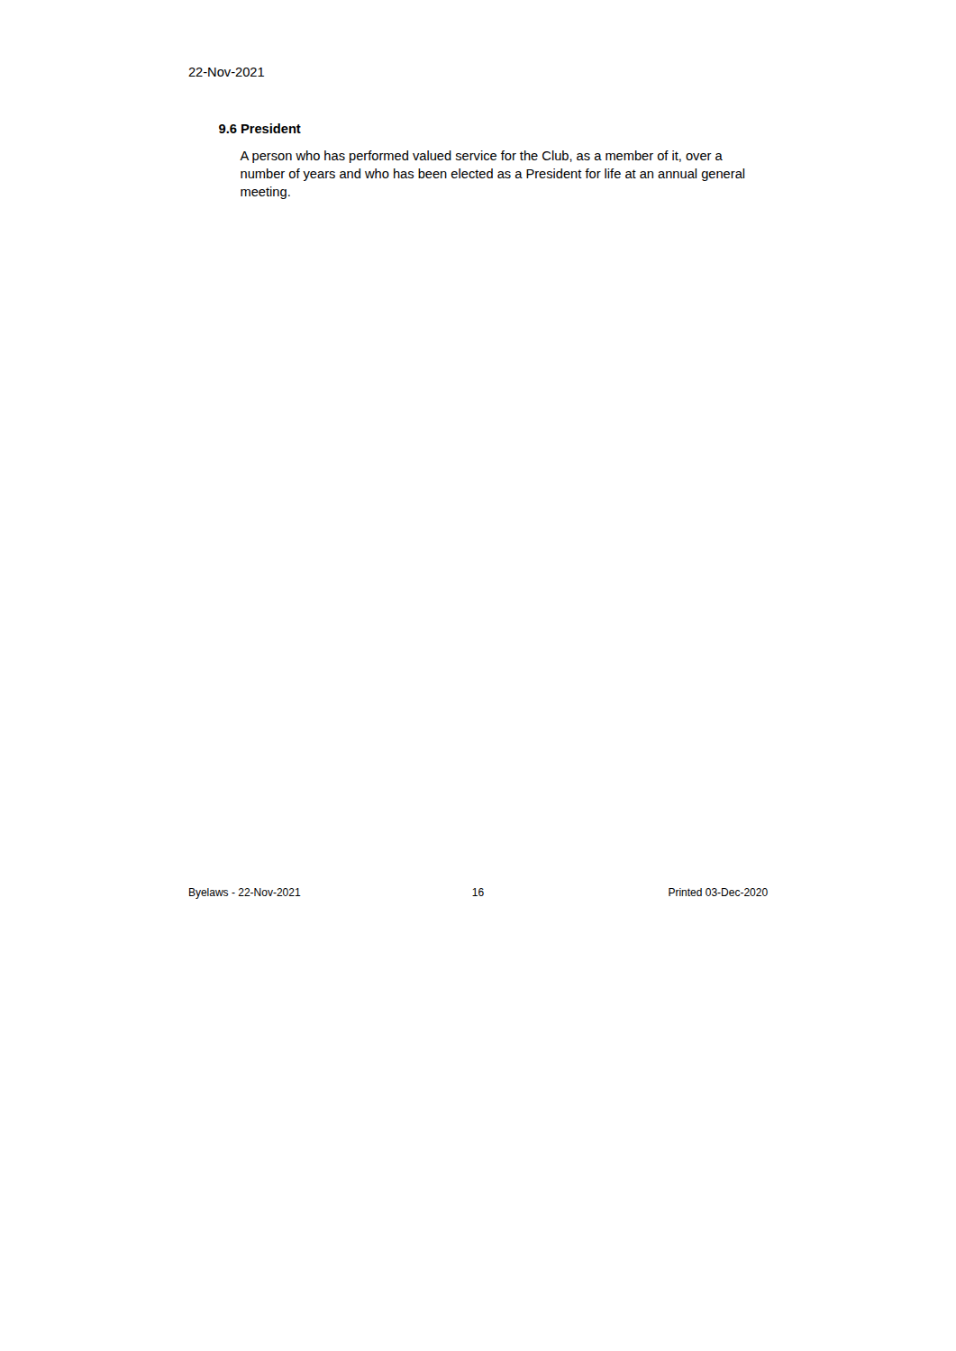22-Nov-2021
9.6 President
A person who has performed valued service for the Club, as a member of it, over a number of years and who has been elected as a President for life at an annual general meeting.
Byelaws - 22-Nov-2021
16
Printed 03-Dec-2020